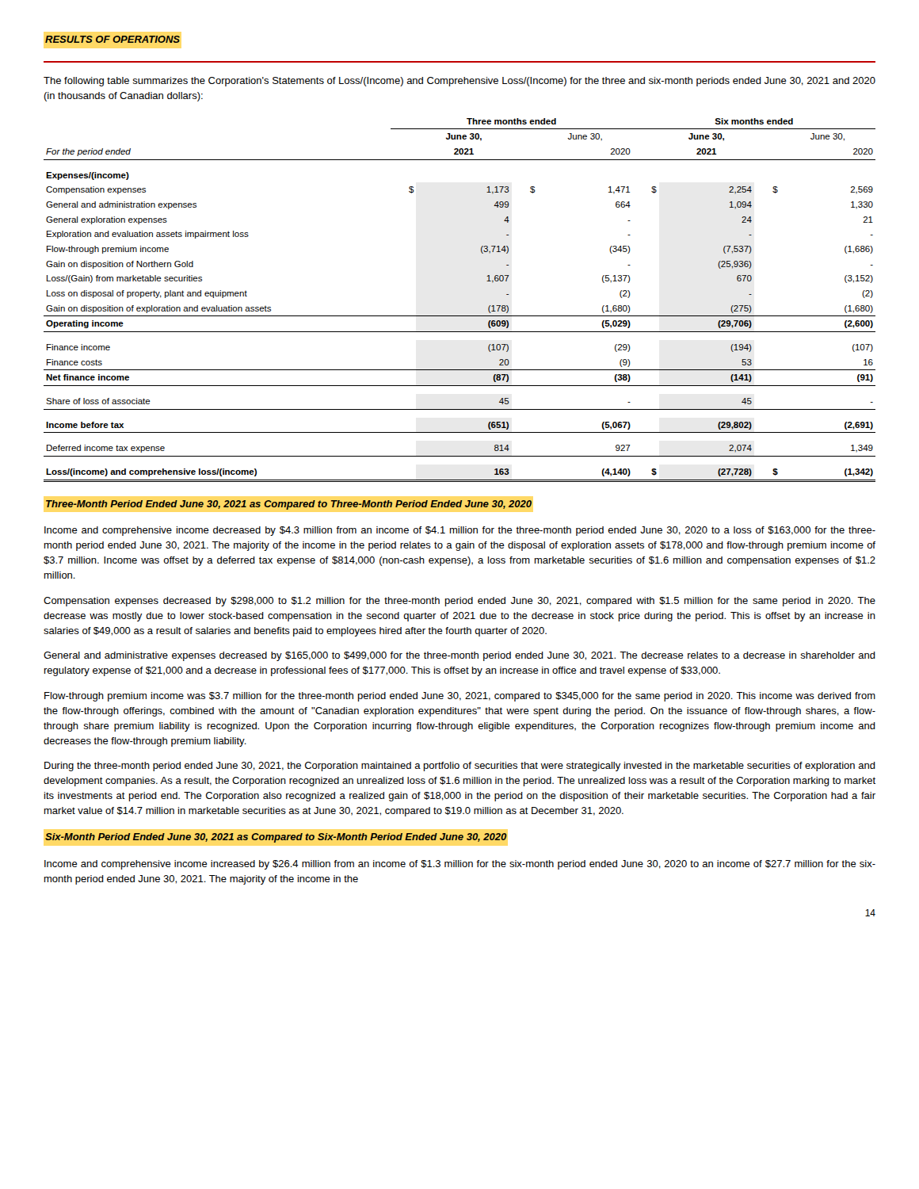RESULTS OF OPERATIONS
The following table summarizes the Corporation's Statements of Loss/(Income) and Comprehensive Loss/(Income) for the three and six-month periods ended June 30, 2021 and 2020 (in thousands of Canadian dollars):
| | Three months ended | Six months ended |
| | | June 30, | | June 30, | | June 30, | | June 30, |
| For the period ended | | 2021 | | 2020 | | 2021 | | 2020 |
| Expenses/(income) | | | | | | | | |
| Compensation expenses | $ | 1,173 | $ | 1,471 | $ | 2,254 | $ | 2,569 |
| General and administration expenses | | 499 | | 664 | | 1,094 | | 1,330 |
| General exploration expenses | | 4 | | - | | 24 | | 21 |
| Exploration and evaluation assets impairment loss | | - | | - | | - | | - |
| Flow-through premium income | | (3,714) | | (345) | | (7,537) | | (1,686) |
| Gain on disposition of Northern Gold | | - | | - | | (25,936) | | - |
| Loss/(Gain) from marketable securities | | 1,607 | | (5,137) | | 670 | | (3,152) |
| Loss on disposal of property, plant and equipment | | - | | (2) | | - | | (2) |
| Gain on disposition of exploration and evaluation assets | | (178) | | (1,680) | | (275) | | (1,680) |
| Operating income | | (609) | | (5,029) | | (29,706) | | (2,600) |
| Finance income | | (107) | | (29) | | (194) | | (107) |
| Finance costs | | 20 | | (9) | | 53 | | 16 |
| Net finance income | | (87) | | (38) | | (141) | | (91) |
| Share of loss of associate | | 45 | | - | | 45 | | - |
| Income before tax | | (651) | | (5,067) | | (29,802) | | (2,691) |
| Deferred income tax expense | | 814 | | 927 | | 2,074 | | 1,349 |
| Loss/(income) and comprehensive loss/(income) | | 163 | | (4,140) | $ | (27,728) | $ | (1,342) |
Three-Month Period Ended June 30, 2021 as Compared to Three-Month Period Ended June 30, 2020
Income and comprehensive income decreased by $4.3 million from an income of $4.1 million for the three-month period ended June 30, 2020 to a loss of $163,000 for the three-month period ended June 30, 2021. The majority of the income in the period relates to a gain of the disposal of exploration assets of $178,000 and flow-through premium income of $3.7 million. Income was offset by a deferred tax expense of $814,000 (non-cash expense), a loss from marketable securities of $1.6 million and compensation expenses of $1.2 million.
Compensation expenses decreased by $298,000 to $1.2 million for the three-month period ended June 30, 2021, compared with $1.5 million for the same period in 2020. The decrease was mostly due to lower stock-based compensation in the second quarter of 2021 due to the decrease in stock price during the period. This is offset by an increase in salaries of $49,000 as a result of salaries and benefits paid to employees hired after the fourth quarter of 2020.
General and administrative expenses decreased by $165,000 to $499,000 for the three-month period ended June 30, 2021. The decrease relates to a decrease in shareholder and regulatory expense of $21,000 and a decrease in professional fees of $177,000. This is offset by an increase in office and travel expense of $33,000.
Flow-through premium income was $3.7 million for the three-month period ended June 30, 2021, compared to $345,000 for the same period in 2020. This income was derived from the flow-through offerings, combined with the amount of "Canadian exploration expenditures" that were spent during the period. On the issuance of flow-through shares, a flow-through share premium liability is recognized. Upon the Corporation incurring flow-through eligible expenditures, the Corporation recognizes flow-through premium income and decreases the flow-through premium liability.
During the three-month period ended June 30, 2021, the Corporation maintained a portfolio of securities that were strategically invested in the marketable securities of exploration and development companies. As a result, the Corporation recognized an unrealized loss of $1.6 million in the period. The unrealized loss was a result of the Corporation marking to market its investments at period end. The Corporation also recognized a realized gain of $18,000 in the period on the disposition of their marketable securities. The Corporation had a fair market value of $14.7 million in marketable securities as at June 30, 2021, compared to $19.0 million as at December 31, 2020.
Six-Month Period Ended June 30, 2021 as Compared to Six-Month Period Ended June 30, 2020
Income and comprehensive income increased by $26.4 million from an income of $1.3 million for the six-month period ended June 30, 2020 to an income of $27.7 million for the six-month period ended June 30, 2021. The majority of the income in the
14